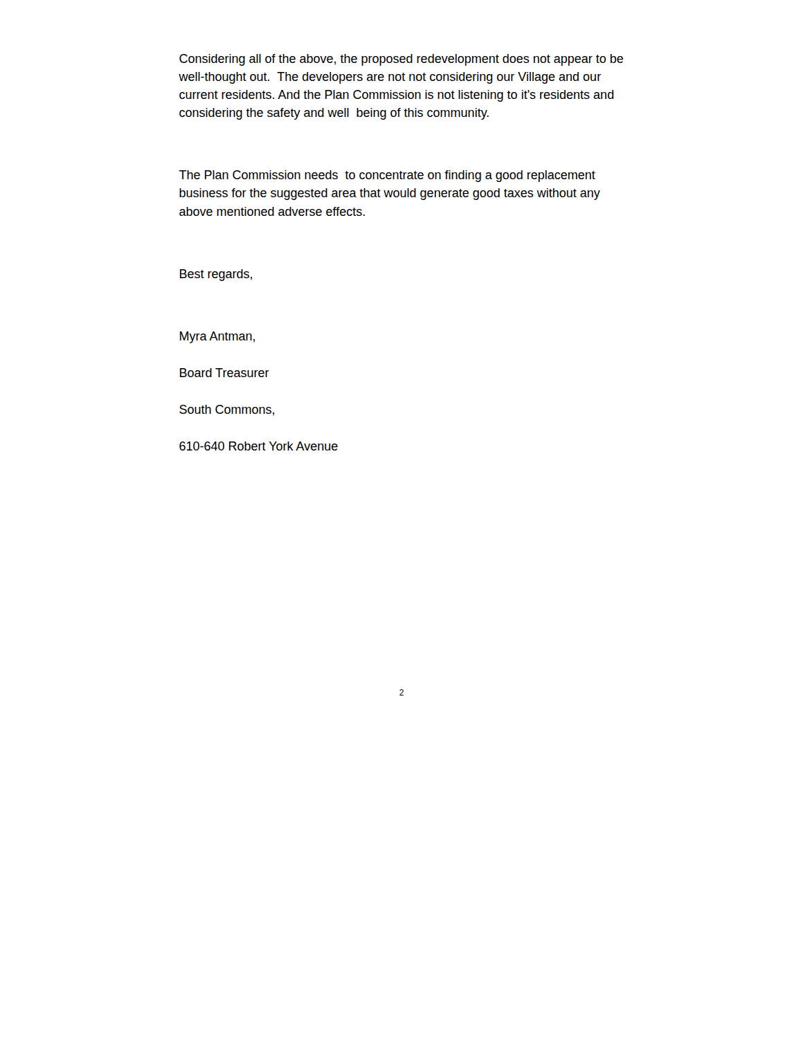Considering all of the above, the proposed redevelopment does not appear to be well-thought out. The developers are not not considering our Village and our current residents. And the Plan Commission is not listening to it's residents and considering the safety and well being of this community.
The Plan Commission needs to concentrate on finding a good replacement business for the suggested area that would generate good taxes without any above mentioned adverse effects.
Best regards,
Myra Antman,
Board Treasurer
South Commons,
610-640 Robert York Avenue
2